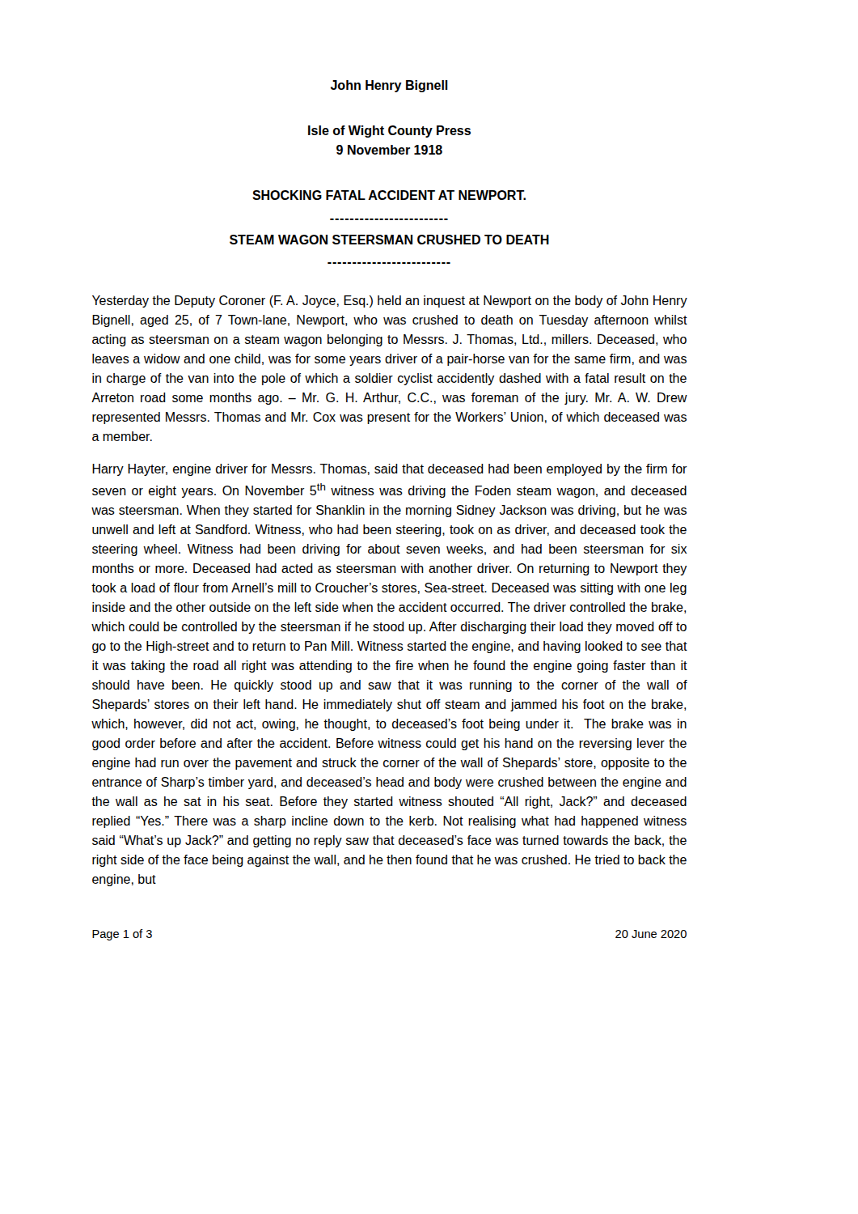John Henry Bignell
Isle of Wight County Press
9 November 1918
Shocking fatal accident at Newport.
------------------------
Steam wagon steersman crushed to death
-------------------------
Yesterday the Deputy Coroner (F. A. Joyce, Esq.) held an inquest at Newport on the body of John Henry Bignell, aged 25, of 7 Town-lane, Newport, who was crushed to death on Tuesday afternoon whilst acting as steersman on a steam wagon belonging to Messrs. J. Thomas, Ltd., millers. Deceased, who leaves a widow and one child, was for some years driver of a pair-horse van for the same firm, and was in charge of the van into the pole of which a soldier cyclist accidently dashed with a fatal result on the Arreton road some months ago. – Mr. G. H. Arthur, C.C., was foreman of the jury. Mr. A. W. Drew represented Messrs. Thomas and Mr. Cox was present for the Workers’ Union, of which deceased was a member.
Harry Hayter, engine driver for Messrs. Thomas, said that deceased had been employed by the firm for seven or eight years. On November 5th witness was driving the Foden steam wagon, and deceased was steersman. When they started for Shanklin in the morning Sidney Jackson was driving, but he was unwell and left at Sandford. Witness, who had been steering, took on as driver, and deceased took the steering wheel. Witness had been driving for about seven weeks, and had been steersman for six months or more. Deceased had acted as steersman with another driver. On returning to Newport they took a load of flour from Arnell’s mill to Croucher’s stores, Sea-street. Deceased was sitting with one leg inside and the other outside on the left side when the accident occurred. The driver controlled the brake, which could be controlled by the steersman if he stood up. After discharging their load they moved off to go to the High-street and to return to Pan Mill. Witness started the engine, and having looked to see that it was taking the road all right was attending to the fire when he found the engine going faster than it should have been. He quickly stood up and saw that it was running to the corner of the wall of Shepards’ stores on their left hand. He immediately shut off steam and jammed his foot on the brake, which, however, did not act, owing, he thought, to deceased’s foot being under it. The brake was in good order before and after the accident. Before witness could get his hand on the reversing lever the engine had run over the pavement and struck the corner of the wall of Shepards’ store, opposite to the entrance of Sharp’s timber yard, and deceased’s head and body were crushed between the engine and the wall as he sat in his seat. Before they started witness shouted “All right, Jack?” and deceased replied “Yes.” There was a sharp incline down to the kerb. Not realising what had happened witness said “What’s up Jack?” and getting no reply saw that deceased’s face was turned towards the back, the right side of the face being against the wall, and he then found that he was crushed. He tried to back the engine, but
Page 1 of 3 20 June 2020